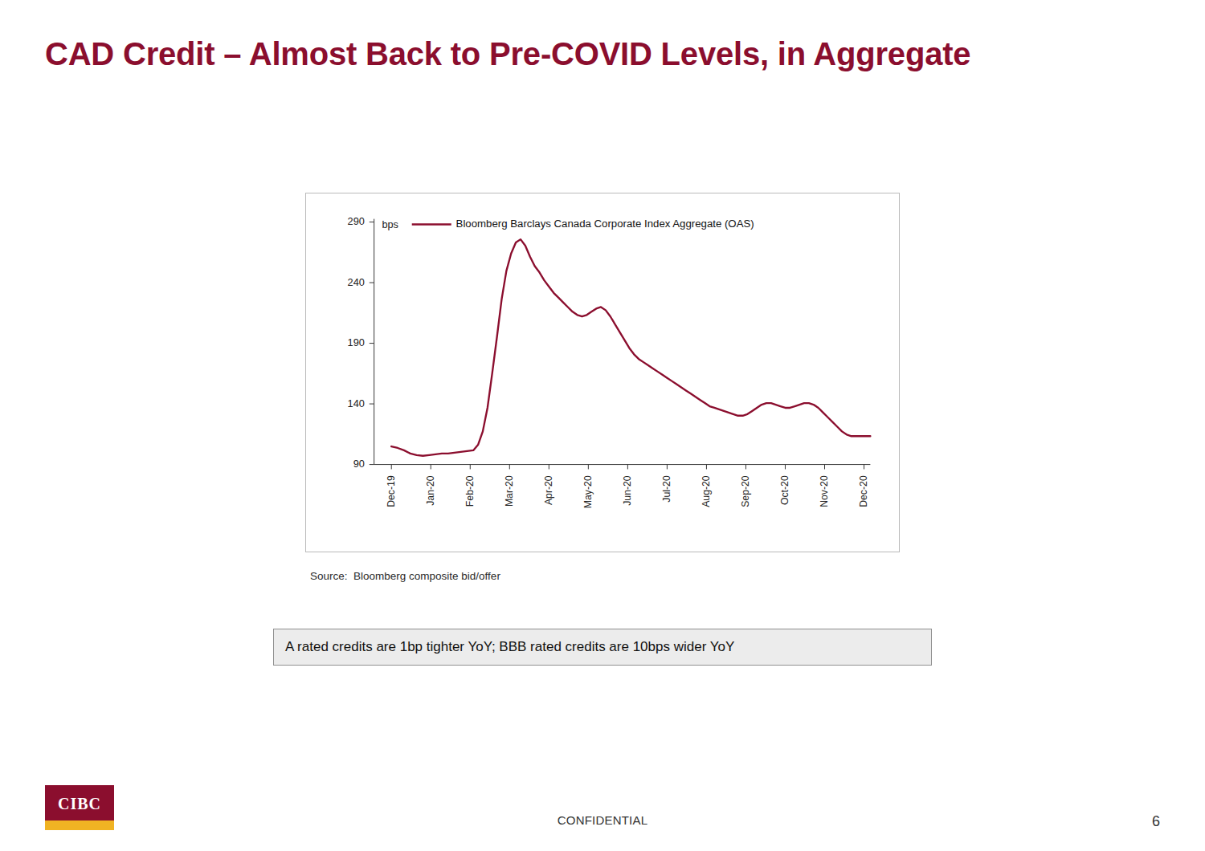CAD Credit – Almost Back to Pre-COVID Levels, in Aggregate
290 240 190 140 90 bps Bloomberg Barclays Canada Corporate Index Aggregate (OAS) Dec-19 Jan-20 Feb-20 Mar-20 Apr-20 May-20 Jun-20 Jul-20 Aug-20 Sep-20 Oct-20 Nov-20 Dec-20
Source: Bloomberg composite bid/offer
A rated credits are 1bp tighter YoY; BBB rated credits are 10bps wider YoY
CIBC
6
CONFIDENTIAL